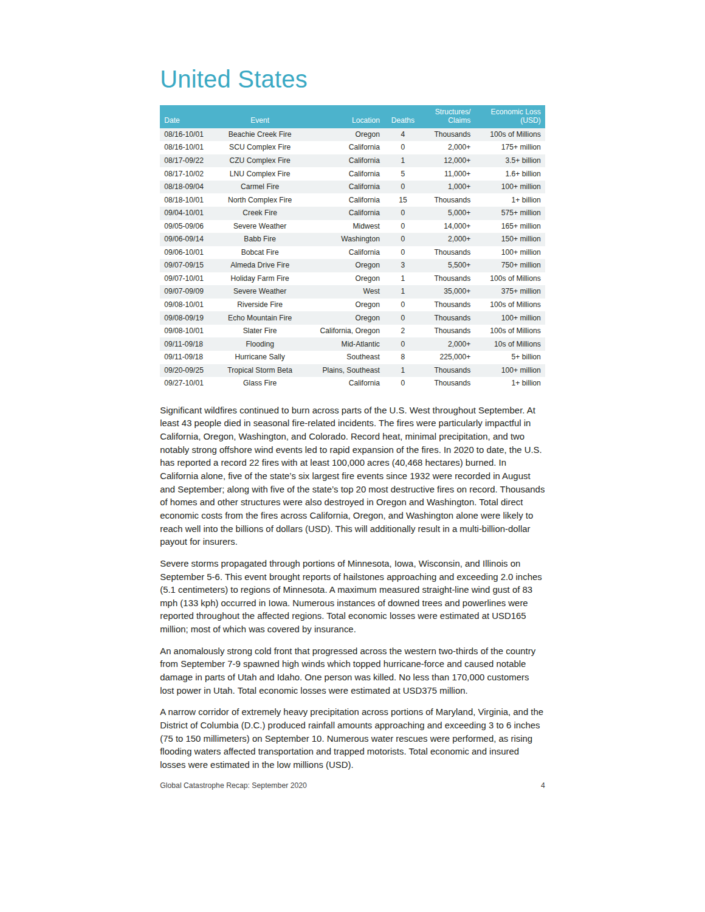United States
| Date | Event | Location | Deaths | Structures/ Claims | Economic Loss (USD) |
| --- | --- | --- | --- | --- | --- |
| 08/16-10/01 | Beachie Creek Fire | Oregon | 4 | Thousands | 100s of Millions |
| 08/16-10/01 | SCU Complex Fire | California | 0 | 2,000+ | 175+ million |
| 08/17-09/22 | CZU Complex Fire | California | 1 | 12,000+ | 3.5+ billion |
| 08/17-10/02 | LNU Complex Fire | California | 5 | 11,000+ | 1.6+ billion |
| 08/18-09/04 | Carmel Fire | California | 0 | 1,000+ | 100+ million |
| 08/18-10/01 | North Complex Fire | California | 15 | Thousands | 1+ billion |
| 09/04-10/01 | Creek Fire | California | 0 | 5,000+ | 575+ million |
| 09/05-09/06 | Severe Weather | Midwest | 0 | 14,000+ | 165+ million |
| 09/06-09/14 | Babb Fire | Washington | 0 | 2,000+ | 150+ million |
| 09/06-10/01 | Bobcat Fire | California | 0 | Thousands | 100+ million |
| 09/07-09/15 | Almeda Drive Fire | Oregon | 3 | 5,500+ | 750+ million |
| 09/07-10/01 | Holiday Farm Fire | Oregon | 1 | Thousands | 100s of Millions |
| 09/07-09/09 | Severe Weather | West | 1 | 35,000+ | 375+ million |
| 09/08-10/01 | Riverside Fire | Oregon | 0 | Thousands | 100s of Millions |
| 09/08-09/19 | Echo Mountain Fire | Oregon | 0 | Thousands | 100+ million |
| 09/08-10/01 | Slater Fire | California, Oregon | 2 | Thousands | 100s of Millions |
| 09/11-09/18 | Flooding | Mid-Atlantic | 0 | 2,000+ | 10s of Millions |
| 09/11-09/18 | Hurricane Sally | Southeast | 8 | 225,000+ | 5+ billion |
| 09/20-09/25 | Tropical Storm Beta | Plains, Southeast | 1 | Thousands | 100+ million |
| 09/27-10/01 | Glass Fire | California | 0 | Thousands | 1+ billion |
Significant wildfires continued to burn across parts of the U.S. West throughout September. At least 43 people died in seasonal fire-related incidents. The fires were particularly impactful in California, Oregon, Washington, and Colorado. Record heat, minimal precipitation, and two notably strong offshore wind events led to rapid expansion of the fires. In 2020 to date, the U.S. has reported a record 22 fires with at least 100,000 acres (40,468 hectares) burned. In California alone, five of the state’s six largest fire events since 1932 were recorded in August and September; along with five of the state’s top 20 most destructive fires on record. Thousands of homes and other structures were also destroyed in Oregon and Washington. Total direct economic costs from the fires across California, Oregon, and Washington alone were likely to reach well into the billions of dollars (USD). This will additionally result in a multi-billion-dollar payout for insurers.
Severe storms propagated through portions of Minnesota, Iowa, Wisconsin, and Illinois on September 5-6. This event brought reports of hailstones approaching and exceeding 2.0 inches (5.1 centimeters) to regions of Minnesota. A maximum measured straight-line wind gust of 83 mph (133 kph) occurred in Iowa. Numerous instances of downed trees and powerlines were reported throughout the affected regions. Total economic losses were estimated at USD165 million; most of which was covered by insurance.
An anomalously strong cold front that progressed across the western two-thirds of the country from September 7-9 spawned high winds which topped hurricane-force and caused notable damage in parts of Utah and Idaho. One person was killed. No less than 170,000 customers lost power in Utah. Total economic losses were estimated at USD375 million.
A narrow corridor of extremely heavy precipitation across portions of Maryland, Virginia, and the District of Columbia (D.C.) produced rainfall amounts approaching and exceeding 3 to 6 inches (75 to 150 millimeters) on September 10. Numerous water rescues were performed, as rising flooding waters affected transportation and trapped motorists. Total economic and insured losses were estimated in the low millions (USD).
Global Catastrophe Recap: September 2020 4